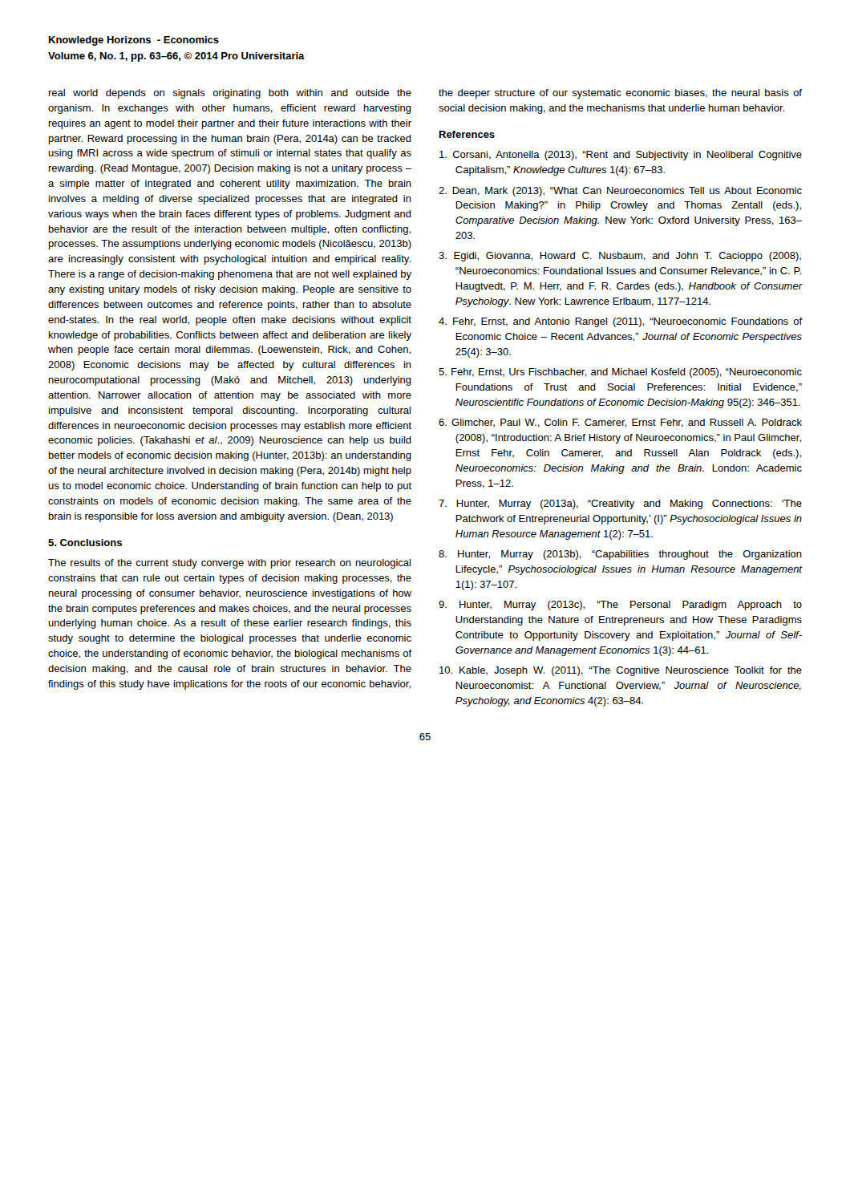Knowledge Horizons - Economics
Volume 6, No. 1, pp. 63–66, © 2014 Pro Universitaria
real world depends on signals originating both within and outside the organism. In exchanges with other humans, efficient reward harvesting requires an agent to model their partner and their future interactions with their partner. Reward processing in the human brain (Pera, 2014a) can be tracked using fMRI across a wide spectrum of stimuli or internal states that qualify as rewarding. (Read Montague, 2007) Decision making is not a unitary process – a simple matter of integrated and coherent utility maximization. The brain involves a melding of diverse specialized processes that are integrated in various ways when the brain faces different types of problems. Judgment and behavior are the result of the interaction between multiple, often conflicting, processes. The assumptions underlying economic models (Nicolăescu, 2013b) are increasingly consistent with psychological intuition and empirical reality. There is a range of decision-making phenomena that are not well explained by any existing unitary models of risky decision making. People are sensitive to differences between outcomes and reference points, rather than to absolute end-states. In the real world, people often make decisions without explicit knowledge of probabilities. Conflicts between affect and deliberation are likely when people face certain moral dilemmas. (Loewenstein, Rick, and Cohen, 2008) Economic decisions may be affected by cultural differences in neurocomputational processing (Makó and Mitchell, 2013) underlying attention. Narrower allocation of attention may be associated with more impulsive and inconsistent temporal discounting. Incorporating cultural differences in neuroeconomic decision processes may establish more efficient economic policies. (Takahashi et al., 2009) Neuroscience can help us build better models of economic decision making (Hunter, 2013b): an understanding of the neural architecture involved in decision making (Pera, 2014b) might help us to model economic choice. Understanding of brain function can help to put constraints on models of economic decision making. The same area of the brain is responsible for loss aversion and ambiguity aversion. (Dean, 2013)
5. Conclusions
The results of the current study converge with prior research on neurological constrains that can rule out certain types of decision making processes, the neural processing of consumer behavior, neuroscience investigations of how the brain computes preferences and makes choices, and the neural processes underlying human choice. As a result of these earlier research findings, this study sought to determine the biological processes that underlie economic choice, the understanding of economic behavior, the biological mechanisms of decision making, and the causal role of brain structures in behavior. The findings of this study have implications for the roots of our economic behavior, the deeper structure of our systematic economic biases, the neural basis of social decision making, and the mechanisms that underlie human behavior.
References
1. Corsani, Antonella (2013), “Rent and Subjectivity in Neoliberal Cognitive Capitalism,” Knowledge Cultures 1(4): 67–83.
2. Dean, Mark (2013), “What Can Neuroeconomics Tell us About Economic Decision Making?” in Philip Crowley and Thomas Zentall (eds.), Comparative Decision Making. New York: Oxford University Press, 163–203.
3. Egidi, Giovanna, Howard C. Nusbaum, and John T. Cacioppo (2008), “Neuroeconomics: Foundational Issues and Consumer Relevance,” in C. P. Haugtvedt, P. M. Herr, and F. R. Cardes (eds.), Handbook of Consumer Psychology. New York: Lawrence Erlbaum, 1177–1214.
4. Fehr, Ernst, and Antonio Rangel (2011), “Neuroeconomic Foundations of Economic Choice – Recent Advances,” Journal of Economic Perspectives 25(4): 3–30.
5. Fehr, Ernst, Urs Fischbacher, and Michael Kosfeld (2005), “Neuroeconomic Foundations of Trust and Social Preferences: Initial Evidence,” Neuroscientific Foundations of Economic Decision-Making 95(2): 346–351.
6. Glimcher, Paul W., Colin F. Camerer, Ernst Fehr, and Russell A. Poldrack (2008), “Introduction: A Brief History of Neuroeconomics,” in Paul Glimcher, Ernst Fehr, Colin Camerer, and Russell Alan Poldrack (eds.), Neuroeconomics: Decision Making and the Brain. London: Academic Press, 1–12.
7. Hunter, Murray (2013a), “Creativity and Making Connections: ‘The Patchwork of Entrepreneurial Opportunity,’ (I)” Psychosociological Issues in Human Resource Management 1(2): 7–51.
8. Hunter, Murray (2013b), “Capabilities throughout the Organization Lifecycle,” Psychosociological Issues in Human Resource Management 1(1): 37–107.
9. Hunter, Murray (2013c), “The Personal Paradigm Approach to Understanding the Nature of Entrepreneurs and How These Paradigms Contribute to Opportunity Discovery and Exploitation,” Journal of Self-Governance and Management Economics 1(3): 44–61.
10. Kable, Joseph W. (2011), “The Cognitive Neuroscience Toolkit for the Neuroeconomist: A Functional Overview,” Journal of Neuroscience, Psychology, and Economics 4(2): 63–84.
65